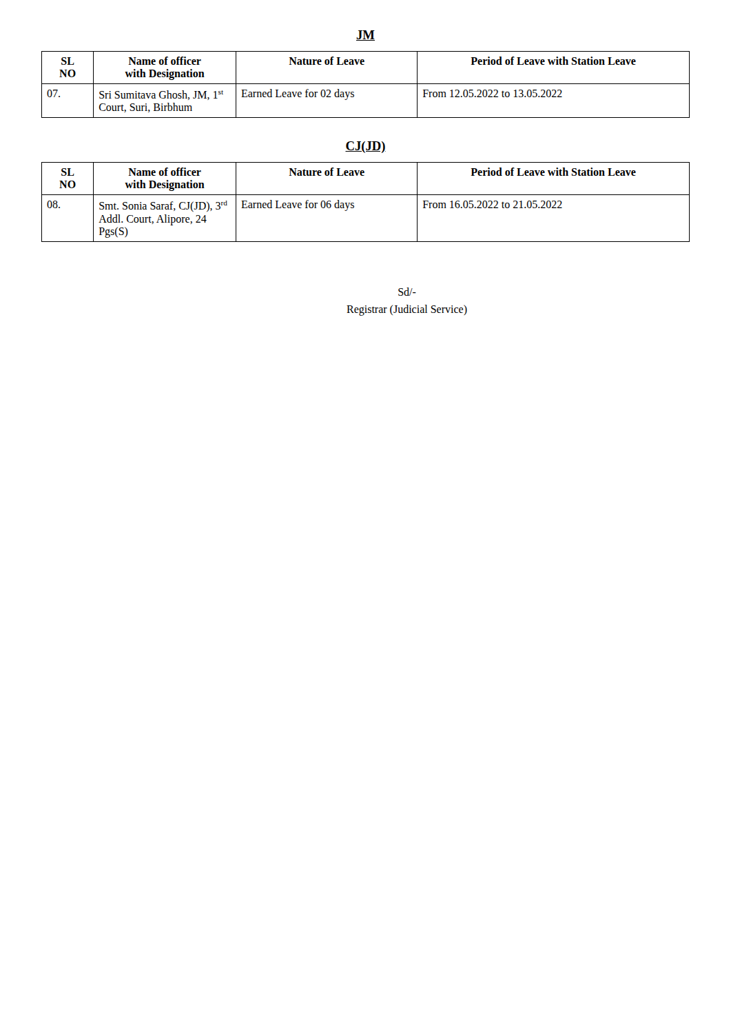JM
| SL NO | Name of officer with Designation | Nature of Leave | Period of Leave with Station Leave |
| --- | --- | --- | --- |
| 07. | Sri Sumitava Ghosh, JM, 1 st Court, Suri, Birbhum | Earned Leave for 02 days | From 12.05.2022 to 13.05.2022 |
CJ(JD)
| SL NO | Name of officer with Designation | Nature of Leave | Period of Leave with Station Leave |
| --- | --- | --- | --- |
| 08. | Smt. Sonia Saraf, CJ(JD), 3 rd Addl. Court, Alipore, 24 Pgs(S) | Earned Leave for 06 days | From 16.05.2022 to 21.05.2022 |
Sd/-
Registrar (Judicial Service)